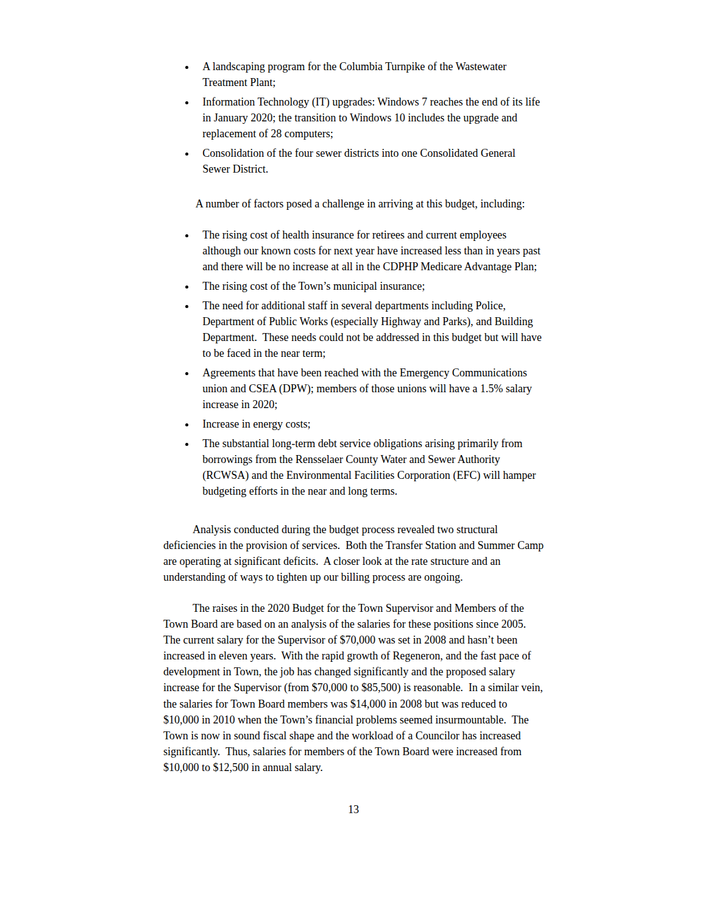A landscaping program for the Columbia Turnpike of the Wastewater Treatment Plant;
Information Technology (IT) upgrades: Windows 7 reaches the end of its life in January 2020; the transition to Windows 10 includes the upgrade and replacement of 28 computers;
Consolidation of the four sewer districts into one Consolidated General Sewer District.
A number of factors posed a challenge in arriving at this budget, including:
The rising cost of health insurance for retirees and current employees although our known costs for next year have increased less than in years past and there will be no increase at all in the CDPHP Medicare Advantage Plan;
The rising cost of the Town’s municipal insurance;
The need for additional staff in several departments including Police, Department of Public Works (especially Highway and Parks), and Building Department. These needs could not be addressed in this budget but will have to be faced in the near term;
Agreements that have been reached with the Emergency Communications union and CSEA (DPW); members of those unions will have a 1.5% salary increase in 2020;
Increase in energy costs;
The substantial long-term debt service obligations arising primarily from borrowings from the Rensselaer County Water and Sewer Authority (RCWSA) and the Environmental Facilities Corporation (EFC) will hamper budgeting efforts in the near and long terms.
Analysis conducted during the budget process revealed two structural deficiencies in the provision of services. Both the Transfer Station and Summer Camp are operating at significant deficits. A closer look at the rate structure and an understanding of ways to tighten up our billing process are ongoing.
The raises in the 2020 Budget for the Town Supervisor and Members of the Town Board are based on an analysis of the salaries for these positions since 2005. The current salary for the Supervisor of $70,000 was set in 2008 and hasn’t been increased in eleven years. With the rapid growth of Regeneron, and the fast pace of development in Town, the job has changed significantly and the proposed salary increase for the Supervisor (from $70,000 to $85,500) is reasonable. In a similar vein, the salaries for Town Board members was $14,000 in 2008 but was reduced to $10,000 in 2010 when the Town’s financial problems seemed insurmountable. The Town is now in sound fiscal shape and the workload of a Councilor has increased significantly. Thus, salaries for members of the Town Board were increased from $10,000 to $12,500 in annual salary.
13